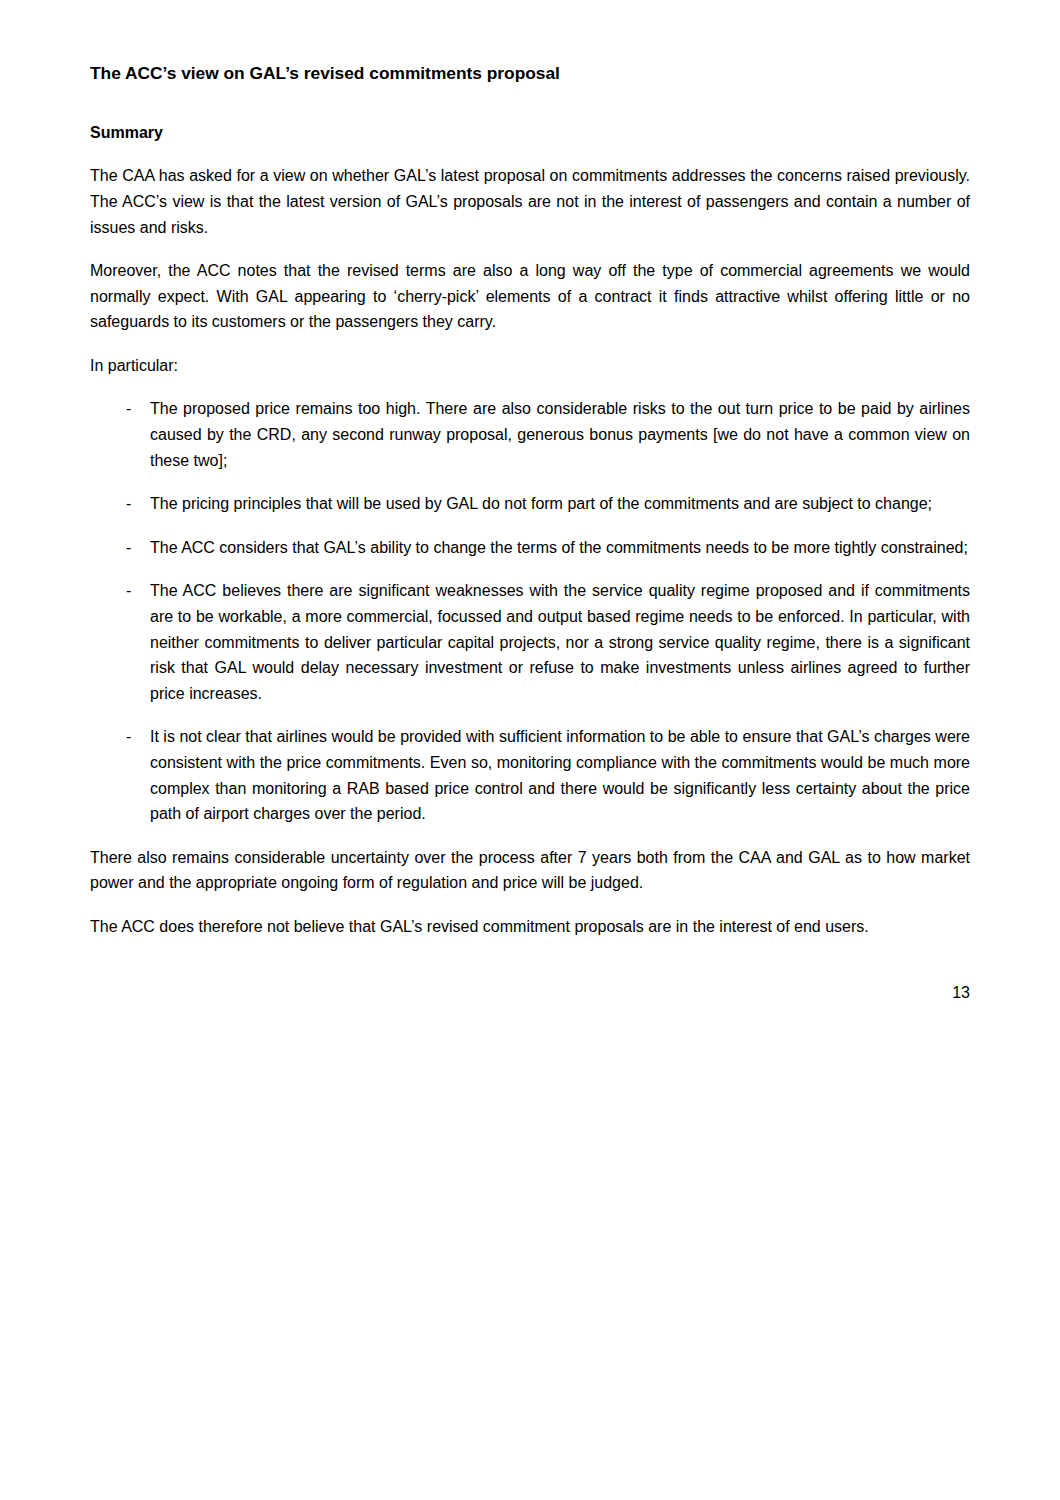The ACC’s view on GAL’s revised commitments proposal
Summary
The CAA has asked for a view on whether GAL’s latest proposal on commitments addresses the concerns raised previously. The ACC’s view is that the latest version of GAL’s proposals are not in the interest of passengers and contain a number of issues and risks.
Moreover, the ACC notes that the revised terms are also a long way off the type of commercial agreements we would normally expect. With GAL appearing to ‘cherry-pick’ elements of a contract it finds attractive whilst offering little or no safeguards to its customers or the passengers they carry.
In particular:
The proposed price remains too high. There are also considerable risks to the out turn price to be paid by airlines caused by the CRD, any second runway proposal, generous bonus payments [we do not have a common view on these two];
The pricing principles that will be used by GAL do not form part of the commitments and are subject to change;
The ACC considers that GAL’s ability to change the terms of the commitments needs to be more tightly constrained;
The ACC believes there are significant weaknesses with the service quality regime proposed and if commitments are to be workable, a more commercial, focussed and output based regime needs to be enforced. In particular, with neither commitments to deliver particular capital projects, nor a strong service quality regime, there is a significant risk that GAL would delay necessary investment or refuse to make investments unless airlines agreed to further price increases.
It is not clear that airlines would be provided with sufficient information to be able to ensure that GAL’s charges were consistent with the price commitments. Even so, monitoring compliance with the commitments would be much more complex than monitoring a RAB based price control and there would be significantly less certainty about the price path of airport charges over the period.
There also remains considerable uncertainty over the process after 7 years both from the CAA and GAL as to how market power and the appropriate ongoing form of regulation and price will be judged.
The ACC does therefore not believe that GAL’s revised commitment proposals are in the interest of end users.
13